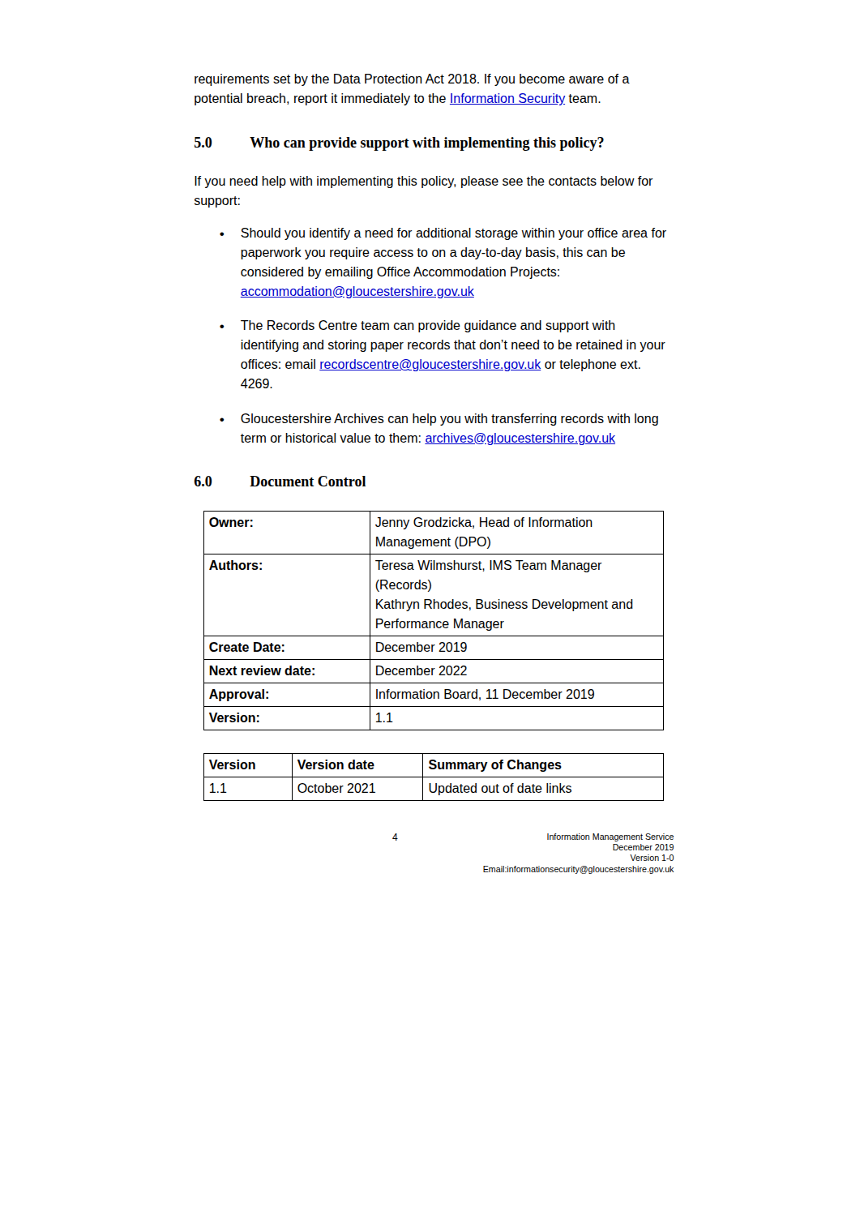requirements set by the Data Protection Act 2018. If you become aware of a potential breach, report it immediately to the Information Security team.
5.0 Who can provide support with implementing this policy?
If you need help with implementing this policy, please see the contacts below for support:
Should you identify a need for additional storage within your office area for paperwork you require access to on a day-to-day basis, this can be considered by emailing Office Accommodation Projects: accommodation@gloucestershire.gov.uk
The Records Centre team can provide guidance and support with identifying and storing paper records that don’t need to be retained in your offices: email recordscentre@gloucestershire.gov.uk or telephone ext. 4269.
Gloucestershire Archives can help you with transferring records with long term or historical value to them: archives@gloucestershire.gov.uk
6.0 Document Control
| Owner: | Jenny Grodzicka, Head of Information Management (DPO) |
| Authors: | Teresa Wilmshurst, IMS Team Manager (Records) Kathryn Rhodes, Business Development and Performance Manager |
| Create Date: | December 2019 |
| Next review date: | December 2022 |
| Approval: | Information Board, 11 December 2019 |
| Version: | 1.1 |
| Version | Version date | Summary of Changes |
| --- | --- | --- |
| 1.1 | October 2021 | Updated out of date links |
4
Information Management Service
December 2019
Version 1-0
Email:informationsecurity@gloucestershire.gov.uk